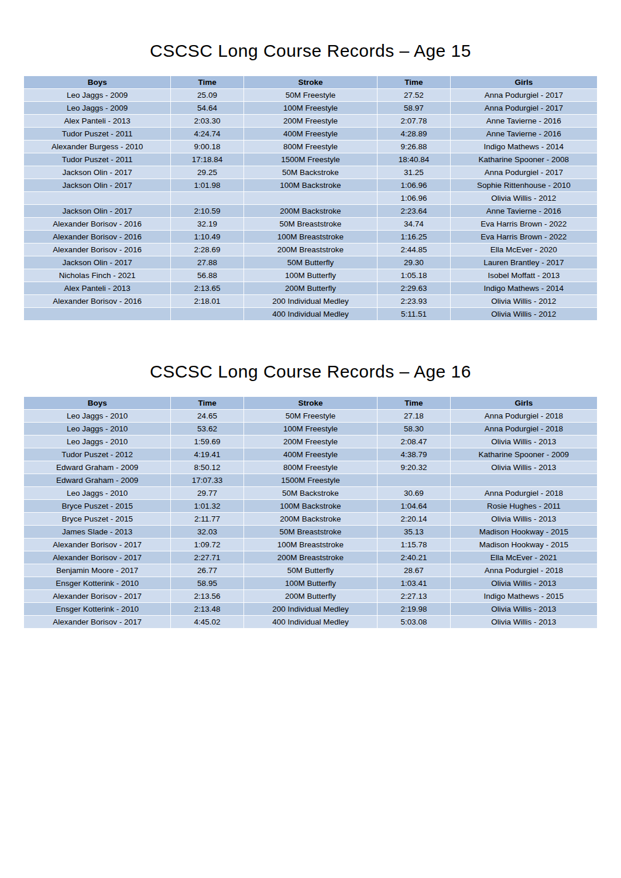CSCSC Long Course Records – Age 15
| Boys | Time | Stroke | Time | Girls |
| --- | --- | --- | --- | --- |
| Leo Jaggs - 2009 | 25.09 | 50M Freestyle | 27.52 | Anna Podurgiel - 2017 |
| Leo Jaggs - 2009 | 54.64 | 100M Freestyle | 58.97 | Anna Podurgiel - 2017 |
| Alex Panteli - 2013 | 2:03.30 | 200M Freestyle | 2:07.78 | Anne Tavierne - 2016 |
| Tudor Puszet - 2011 | 4:24.74 | 400M Freestyle | 4:28.89 | Anne Tavierne - 2016 |
| Alexander Burgess - 2010 | 9:00.18 | 800M Freestyle | 9:26.88 | Indigo Mathews - 2014 |
| Tudor Puszet - 2011 | 17:18.84 | 1500M Freestyle | 18:40.84 | Katharine Spooner - 2008 |
| Jackson Olin - 2017 | 29.25 | 50M Backstroke | 31.25 | Anna Podurgiel - 2017 |
| Jackson Olin - 2017 | 1:01.98 | 100M Backstroke | 1:06.96 | Sophie Rittenhouse - 2010 |
| | | | 1:06.96 | Olivia Willis - 2012 |
| Jackson Olin - 2017 | 2:10.59 | 200M Backstroke | 2:23.64 | Anne Tavierne - 2016 |
| Alexander Borisov - 2016 | 32.19 | 50M Breaststroke | 34.74 | Eva Harris Brown - 2022 |
| Alexander Borisov - 2016 | 1:10.49 | 100M Breaststroke | 1:16.25 | Eva Harris Brown - 2022 |
| Alexander Borisov - 2016 | 2:28.69 | 200M Breaststroke | 2:44.85 | Ella McEver - 2020 |
| Jackson Olin - 2017 | 27.88 | 50M Butterfly | 29.30 | Lauren Brantley - 2017 |
| Nicholas Finch - 2021 | 56.88 | 100M Butterfly | 1:05.18 | Isobel Moffatt - 2013 |
| Alex Panteli - 2013 | 2:13.65 | 200M Butterfly | 2:29.63 | Indigo Mathews - 2014 |
| Alexander Borisov - 2016 | 2:18.01 | 200 Individual Medley | 2:23.93 | Olivia Willis - 2012 |
| | | 400 Individual Medley | 5:11.51 | Olivia Willis - 2012 |
CSCSC Long Course Records – Age 16
| Boys | Time | Stroke | Time | Girls |
| --- | --- | --- | --- | --- |
| Leo Jaggs - 2010 | 24.65 | 50M Freestyle | 27.18 | Anna Podurgiel - 2018 |
| Leo Jaggs - 2010 | 53.62 | 100M Freestyle | 58.30 | Anna Podurgiel - 2018 |
| Leo Jaggs - 2010 | 1:59.69 | 200M Freestyle | 2:08.47 | Olivia Willis - 2013 |
| Tudor Puszet - 2012 | 4:19.41 | 400M Freestyle | 4:38.79 | Katharine Spooner - 2009 |
| Edward Graham - 2009 | 8:50.12 | 800M Freestyle | 9:20.32 | Olivia Willis - 2013 |
| Edward Graham - 2009 | 17:07.33 | 1500M Freestyle | | |
| Leo Jaggs - 2010 | 29.77 | 50M Backstroke | 30.69 | Anna Podurgiel - 2018 |
| Bryce Puszet - 2015 | 1:01.32 | 100M Backstroke | 1:04.64 | Rosie Hughes - 2011 |
| Bryce Puszet - 2015 | 2:11.77 | 200M Backstroke | 2:20.14 | Olivia Willis - 2013 |
| James Slade - 2013 | 32.03 | 50M Breaststroke | 35.13 | Madison Hookway - 2015 |
| Alexander Borisov - 2017 | 1:09.72 | 100M Breaststroke | 1:15.78 | Madison Hookway - 2015 |
| Alexander Borisov - 2017 | 2:27.71 | 200M Breaststroke | 2:40.21 | Ella McEver - 2021 |
| Benjamin Moore - 2017 | 26.77 | 50M Butterfly | 28.67 | Anna Podurgiel - 2018 |
| Ensger Kotterink - 2010 | 58.95 | 100M Butterfly | 1:03.41 | Olivia Willis - 2013 |
| Alexander Borisov - 2017 | 2:13.56 | 200M Butterfly | 2:27.13 | Indigo Mathews - 2015 |
| Ensger Kotterink - 2010 | 2:13.48 | 200 Individual Medley | 2:19.98 | Olivia Willis - 2013 |
| Alexander Borisov - 2017 | 4:45.02 | 400 Individual Medley | 5:03.08 | Olivia Willis - 2013 |